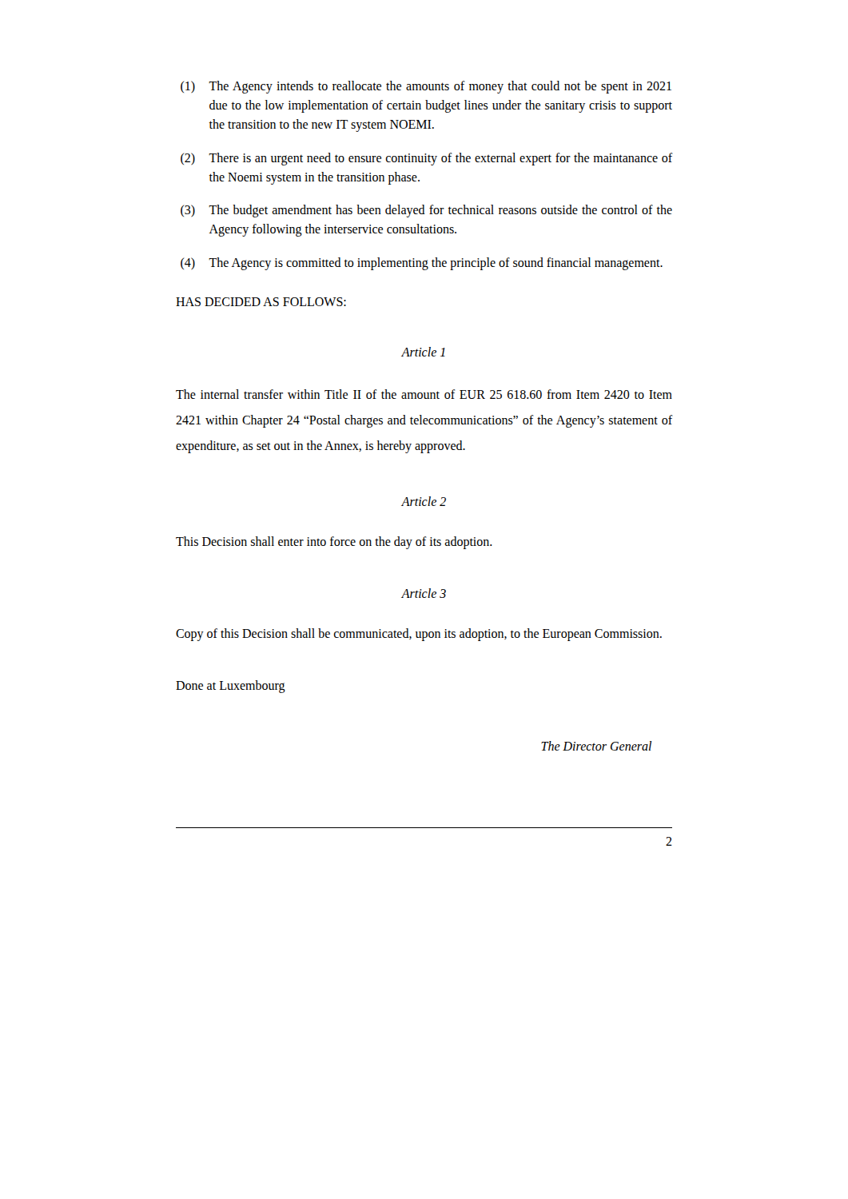The Agency intends to reallocate the amounts of money that could not be spent in 2021 due to the low implementation of certain budget lines under the sanitary crisis to support the transition to the new IT system NOEMI.
There is an urgent need to ensure continuity of the external expert for the maintanance of the Noemi system in the transition phase.
The budget amendment has been delayed for technical reasons outside the control of the Agency following the interservice consultations.
The Agency is committed to implementing the principle of sound financial management.
HAS DECIDED AS FOLLOWS:
Article 1
The internal transfer within Title II of the amount of EUR 25 618.60 from Item 2420 to Item 2421 within Chapter 24 “Postal charges and telecommunications” of the Agency’s statement of expenditure, as set out in the Annex, is hereby approved.
Article 2
This Decision shall enter into force on the day of its adoption.
Article 3
Copy of this Decision shall be communicated, upon its adoption, to the European Commission.
Done at Luxembourg
The Director General
2